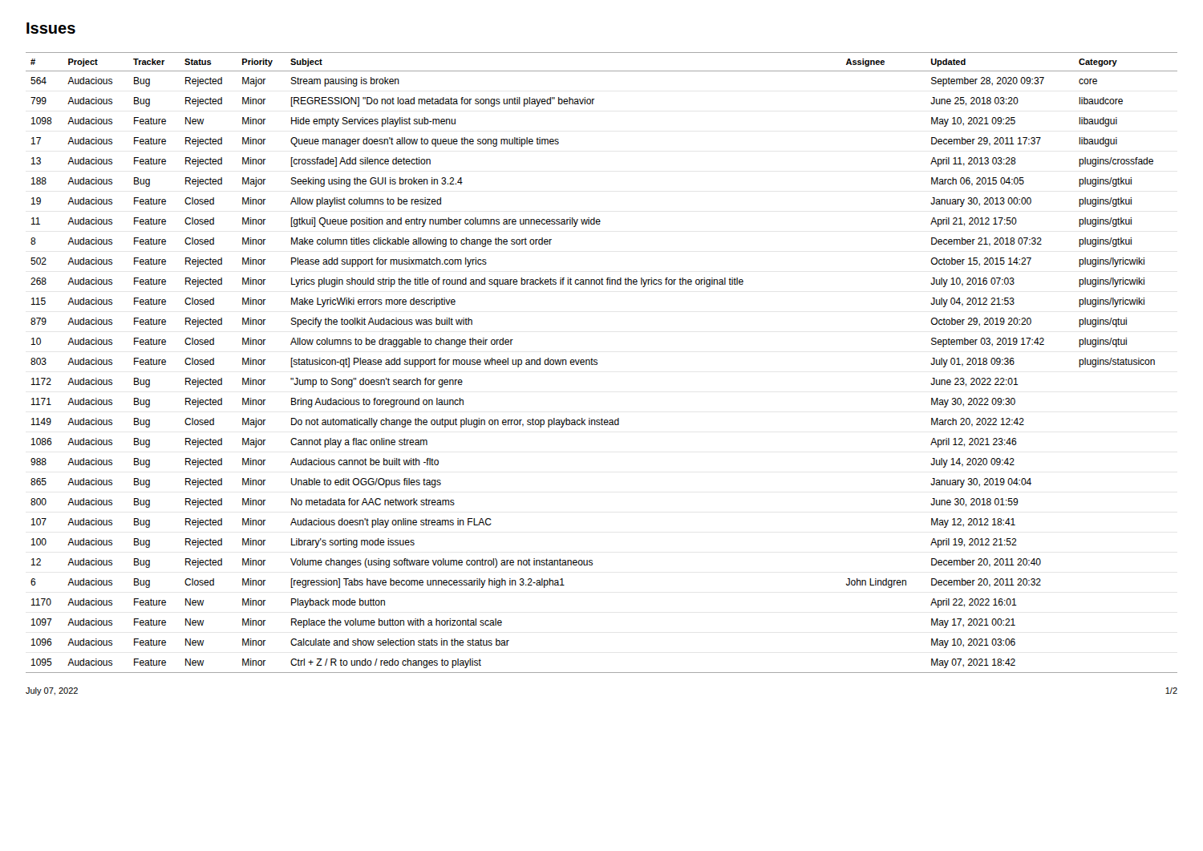Issues
| # | Project | Tracker | Status | Priority | Subject | Assignee | Updated | Category |
| --- | --- | --- | --- | --- | --- | --- | --- | --- |
| 564 | Audacious | Bug | Rejected | Major | Stream pausing is broken | | September 28, 2020 09:37 | core |
| 799 | Audacious | Bug | Rejected | Minor | [REGRESSION] "Do not load metadata for songs until played" behavior | | June 25, 2018 03:20 | libaudcore |
| 1098 | Audacious | Feature | New | Minor | Hide empty Services playlist sub-menu | | May 10, 2021 09:25 | libaudgui |
| 17 | Audacious | Feature | Rejected | Minor | Queue manager doesn't allow to queue the song multiple times | | December 29, 2011 17:37 | libaudgui |
| 13 | Audacious | Feature | Rejected | Minor | [crossfade] Add silence detection | | April 11, 2013 03:28 | plugins/crossfade |
| 188 | Audacious | Bug | Rejected | Major | Seeking using the GUI is broken in 3.2.4 | | March 06, 2015 04:05 | plugins/gtkui |
| 19 | Audacious | Feature | Closed | Minor | Allow playlist columns to be resized | | January 30, 2013 00:00 | plugins/gtkui |
| 11 | Audacious | Feature | Closed | Minor | [gtkui] Queue position and entry number columns are unnecessarily wide | | April 21, 2012 17:50 | plugins/gtkui |
| 8 | Audacious | Feature | Closed | Minor | Make column titles clickable allowing to change the sort order | | December 21, 2018 07:32 | plugins/gtkui |
| 502 | Audacious | Feature | Rejected | Minor | Please add support for musixmatch.com lyrics | | October 15, 2015 14:27 | plugins/lyricwiki |
| 268 | Audacious | Feature | Rejected | Minor | Lyrics plugin should strip the title of round and square brackets if it cannot find the lyrics for the original title | | July 10, 2016 07:03 | plugins/lyricwiki |
| 115 | Audacious | Feature | Closed | Minor | Make LyricWiki errors more descriptive | | July 04, 2012 21:53 | plugins/lyricwiki |
| 879 | Audacious | Feature | Rejected | Minor | Specify the toolkit Audacious was built with | | October 29, 2019 20:20 | plugins/qtui |
| 10 | Audacious | Feature | Closed | Minor | Allow columns to be draggable to change their order | | September 03, 2019 17:42 | plugins/qtui |
| 803 | Audacious | Feature | Closed | Minor | [statusicon-qt] Please add support for mouse wheel up and down events | | July 01, 2018 09:36 | plugins/statusicon |
| 1172 | Audacious | Bug | Rejected | Minor | "Jump to Song" doesn't search for genre | | June 23, 2022 22:01 | |
| 1171 | Audacious | Bug | Rejected | Minor | Bring Audacious to foreground on launch | | May 30, 2022 09:30 | |
| 1149 | Audacious | Bug | Closed | Major | Do not automatically change the output plugin on error, stop playback instead | | March 20, 2022 12:42 | |
| 1086 | Audacious | Bug | Rejected | Major | Cannot play a flac online stream | | April 12, 2021 23:46 | |
| 988 | Audacious | Bug | Rejected | Minor | Audacious cannot be built with -flto | | July 14, 2020 09:42 | |
| 865 | Audacious | Bug | Rejected | Minor | Unable to edit OGG/Opus files tags | | January 30, 2019 04:04 | |
| 800 | Audacious | Bug | Rejected | Minor | No metadata for AAC network streams | | June 30, 2018 01:59 | |
| 107 | Audacious | Bug | Rejected | Minor | Audacious doesn't play online streams in FLAC | | May 12, 2012 18:41 | |
| 100 | Audacious | Bug | Rejected | Minor | Library's sorting mode issues | | April 19, 2012 21:52 | |
| 12 | Audacious | Bug | Rejected | Minor | Volume changes (using software volume control) are not instantaneous | | December 20, 2011 20:40 | |
| 6 | Audacious | Bug | Closed | Minor | [regression] Tabs have become unnecessarily high in 3.2-alpha1 | John Lindgren | December 20, 2011 20:32 | |
| 1170 | Audacious | Feature | New | Minor | Playback mode button | | April 22, 2022 16:01 | |
| 1097 | Audacious | Feature | New | Minor | Replace the volume button with a horizontal scale | | May 17, 2021 00:21 | |
| 1096 | Audacious | Feature | New | Minor | Calculate and show selection stats in the status bar | | May 10, 2021 03:06 | |
| 1095 | Audacious | Feature | New | Minor | Ctrl + Z / R to undo / redo changes to playlist | | May 07, 2021 18:42 | |
July 07, 2022 1/2